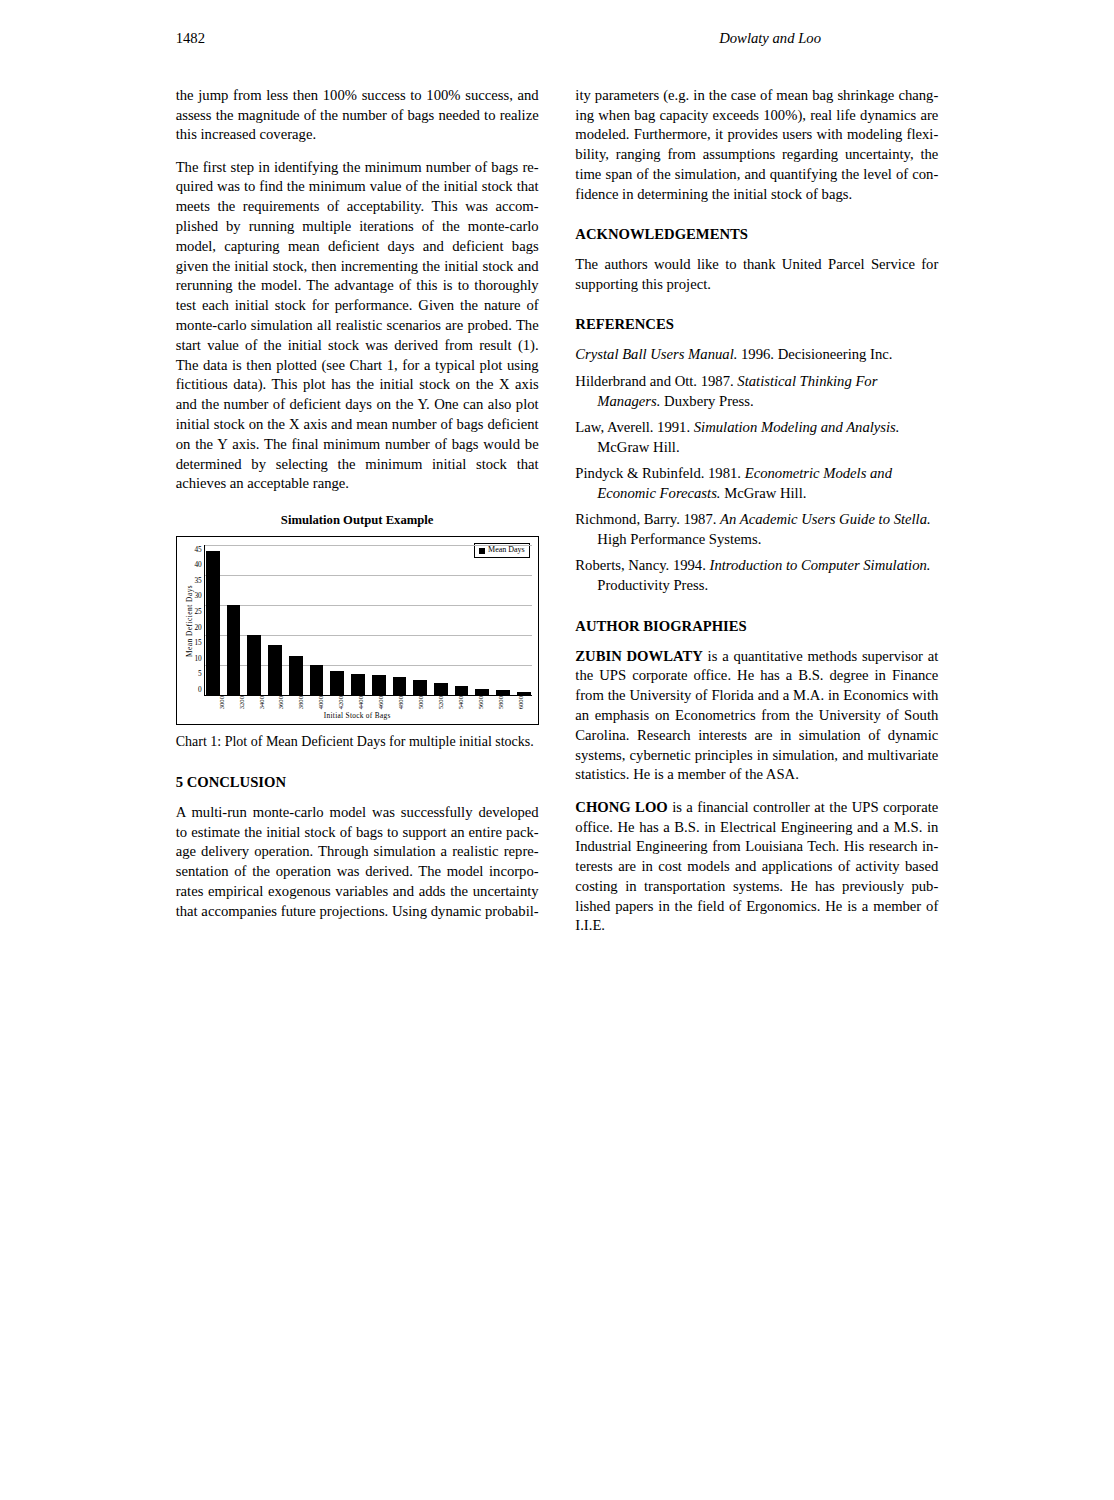1482 Dowlaty and Loo
the jump from less then 100% success to 100% success, and assess the magnitude of the number of bags needed to realize this increased coverage.
The first step in identifying the minimum number of bags required was to find the minimum value of the initial stock that meets the requirements of acceptability. This was accomplished by running multiple iterations of the monte-carlo model, capturing mean deficient days and deficient bags given the initial stock, then incrementing the initial stock and rerunning the model. The advantage of this is to thoroughly test each initial stock for performance. Given the nature of monte-carlo simulation all realistic scenarios are probed. The start value of the initial stock was derived from result (1). The data is then plotted (see Chart 1, for a typical plot using fictitious data). This plot has the initial stock on the X axis and the number of deficient days on the Y. One can also plot initial stock on the X axis and mean number of bags deficient on the Y axis. The final minimum number of bags would be determined by selecting the minimum initial stock that achieves an acceptable range.
Simulation Output Example
Mean Days
Mean Deficient Days
45 40 35 30 25 20 15 10 5 0
3000 3200 3400 3600 3800 4000 4200 4400 4600 4800 5000 5200 5400 5600 5800 6000
Initial Stock of Bags
Chart 1: Plot of Mean Deficient Days for multiple initial stocks.
5 Conclusion
A multi-run monte-carlo model was successfully developed to estimate the initial stock of bags to support an entire package delivery operation. Through simulation a realistic representation of the operation was derived. The model incorporates empirical exogenous variables and adds the uncertainty that accompanies future projections. Using dynamic probability parameters (e.g. in the case of mean bag shrinkage changing when bag capacity exceeds 100%), real life dynamics are modeled. Furthermore, it provides users with modeling flexibility, ranging from assumptions regarding uncertainty, the time span of the simulation, and quantifying the level of confidence in determining the initial stock of bags.
Acknowledgements
The authors would like to thank United Parcel Service for supporting this project.
References
Crystal Ball Users Manual. 1996. Decisioneering Inc.
Hilderbrand and Ott. 1987. Statistical Thinking For Managers. Duxbery Press.
Law, Averell. 1991. Simulation Modeling and Analysis. McGraw Hill.
Pindyck & Rubinfeld. 1981. Econometric Models and Economic Forecasts. McGraw Hill.
Richmond, Barry. 1987. An Academic Users Guide to Stella. High Performance Systems.
Roberts, Nancy. 1994. Introduction to Computer Simulation. Productivity Press.
Author Biographies
ZUBIN DOWLATY is a quantitative methods supervisor at the UPS corporate office. He has a B.S. degree in Finance from the University of Florida and a M.A. in Economics with an emphasis on Econometrics from the University of South Carolina. Research interests are in simulation of dynamic systems, cybernetic principles in simulation, and multivariate statistics. He is a member of the ASA.
CHONG LOO is a financial controller at the UPS corporate office. He has a B.S. in Electrical Engineering and a M.S. in Industrial Engineering from Louisiana Tech. His research interests are in cost models and applications of activity based costing in transportation systems. He has previously published papers in the field of Ergonomics. He is a member of I.I.E.